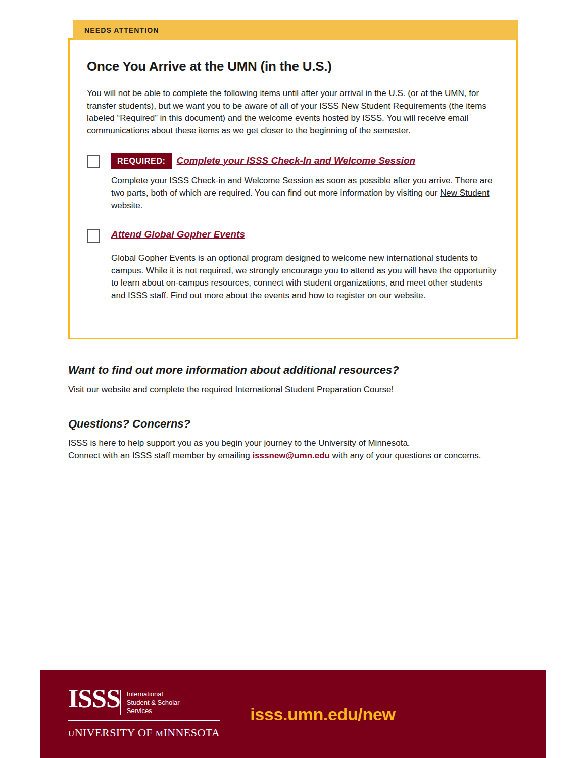NEEDS ATTENTION
Once You Arrive at the UMN (in the U.S.)
You will not be able to complete the following items until after your arrival in the U.S. (or at the UMN, for transfer students), but we want you to be aware of all of your ISSS New Student Requirements (the items labeled “Required” in this document) and the welcome events hosted by ISSS. You will receive email communications about these items as we get closer to the beginning of the semester.
REQUIRED: Complete your ISSS Check-In and Welcome Session
Complete your ISSS Check-in and Welcome Session as soon as possible after you arrive. There are two parts, both of which are required. You can find out more information by visiting our New Student website.
Attend Global Gopher Events
Global Gopher Events is an optional program designed to welcome new international students to campus. While it is not required, we strongly encourage you to attend as you will have the opportunity to learn about on-campus resources, connect with student organizations, and meet other students and ISSS staff. Find out more about the events and how to register on our website.
Want to find out more information about additional resources?
Visit our website and complete the required International Student Preparation Course!
Questions? Concerns?
ISSS is here to help support you as you begin your journey to the University of Minnesota.
Connect with an ISSS staff member by emailing isssnew@umn.edu with any of your questions or concerns.
ISSS International
Student & Scholar
Services
UNIVERSITY OF MINNESOTA
isss.umn.edu/new